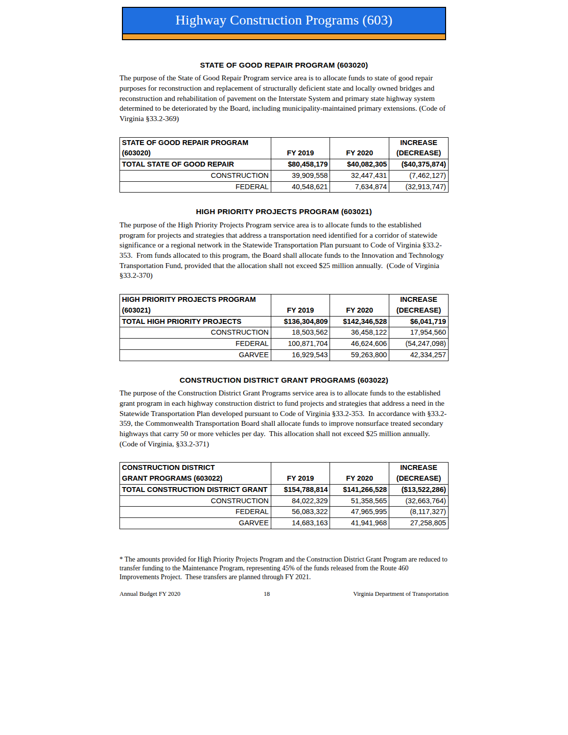Highway Construction Programs (603)
STATE OF GOOD REPAIR PROGRAM (603020)
The purpose of the State of Good Repair Program service area is to allocate funds to state of good repair purposes for reconstruction and replacement of structurally deficient state and locally owned bridges and reconstruction and rehabilitation of pavement on the Interstate System and primary state highway system determined to be deteriorated by the Board, including municipality-maintained primary extensions. (Code of Virginia §33.2-369)
| STATE OF GOOD REPAIR PROGRAM | | | INCREASE |
| (603020) | FY 2019 | FY 2020 | (DECREASE) |
| TOTAL STATE OF GOOD REPAIR | $80,458,179 | $40,082,305 | ($40,375,874) |
| CONSTRUCTION | 39,909,558 | 32,447,431 | (7,462,127) |
| FEDERAL | 40,548,621 | 7,634,874 | (32,913,747) |
HIGH PRIORITY PROJECTS PROGRAM (603021)
The purpose of the High Priority Projects Program service area is to allocate funds to the established program for projects and strategies that address a transportation need identified for a corridor of statewide significance or a regional network in the Statewide Transportation Plan pursuant to Code of Virginia §33.2-353. From funds allocated to this program, the Board shall allocate funds to the Innovation and Technology Transportation Fund, provided that the allocation shall not exceed $25 million annually. (Code of Virginia §33.2-370)
| HIGH PRIORITY PROJECTS PROGRAM | | | INCREASE |
| (603021) | FY 2019 | FY 2020 | (DECREASE) |
| TOTAL HIGH PRIORITY PROJECTS | $136,304,809 | $142,346,528 | $6,041,719 |
| CONSTRUCTION | 18,503,562 | 36,458,122 | 17,954,560 |
| FEDERAL | 100,871,704 | 46,624,606 | (54,247,098) |
| GARVEE | 16,929,543 | 59,263,800 | 42,334,257 |
CONSTRUCTION DISTRICT GRANT PROGRAMS (603022)
The purpose of the Construction District Grant Programs service area is to allocate funds to the established grant program in each highway construction district to fund projects and strategies that address a need in the Statewide Transportation Plan developed pursuant to Code of Virginia §33.2-353. In accordance with §33.2-359, the Commonwealth Transportation Board shall allocate funds to improve nonsurface treated secondary highways that carry 50 or more vehicles per day. This allocation shall not exceed $25 million annually. (Code of Virginia, §33.2-371)
| CONSTRUCTION DISTRICT | | | INCREASE |
| GRANT PROGRAMS (603022) | FY 2019 | FY 2020 | (DECREASE) |
| TOTAL CONSTRUCTION DISTRICT GRANT | $154,788,814 | $141,266,528 | ($13,522,286) |
| CONSTRUCTION | 84,022,329 | 51,358,565 | (32,663,764) |
| FEDERAL | 56,083,322 | 47,965,995 | (8,117,327) |
| GARVEE | 14,683,163 | 41,941,968 | 27,258,805 |
* The amounts provided for High Priority Projects Program and the Construction District Grant Program are reduced to transfer funding to the Maintenance Program, representing 45% of the funds released from the Route 460 Improvements Project. These transfers are planned through FY 2021.
Annual Budget FY 2020
18
Virginia Department of Transportation